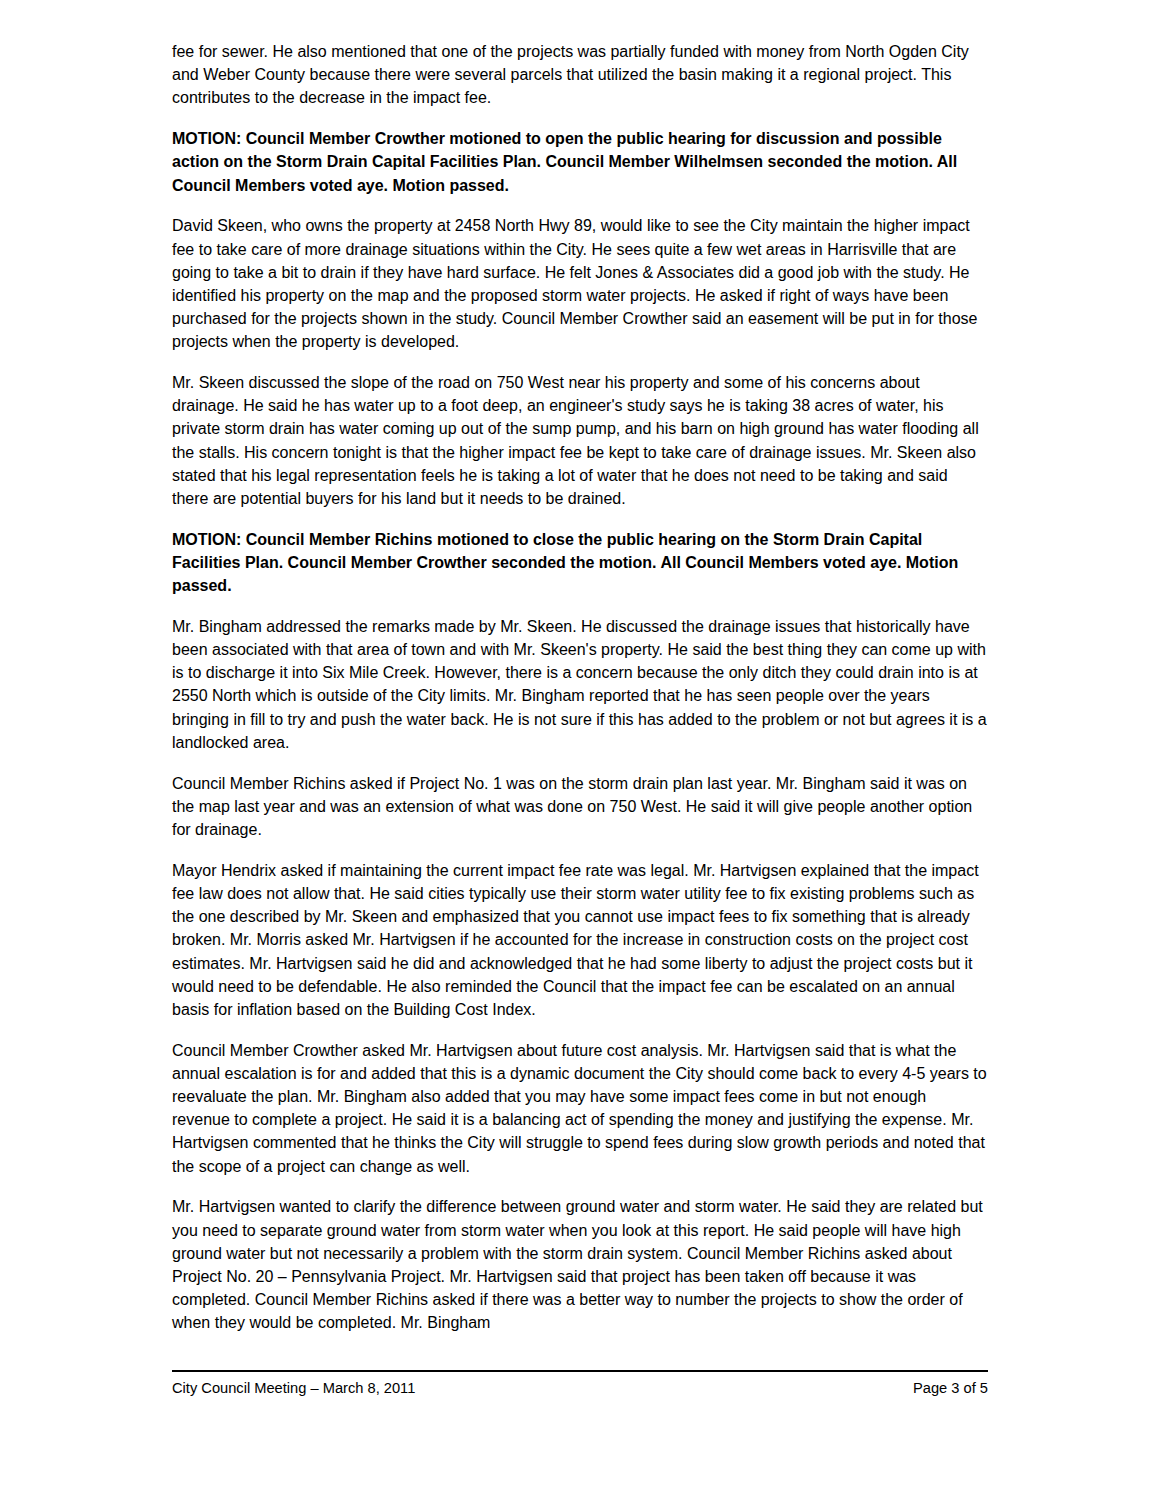fee for sewer. He also mentioned that one of the projects was partially funded with money from North Ogden City and Weber County because there were several parcels that utilized the basin making it a regional project. This contributes to the decrease in the impact fee.
MOTION: Council Member Crowther motioned to open the public hearing for discussion and possible action on the Storm Drain Capital Facilities Plan. Council Member Wilhelmsen seconded the motion. All Council Members voted aye. Motion passed.
David Skeen, who owns the property at 2458 North Hwy 89, would like to see the City maintain the higher impact fee to take care of more drainage situations within the City. He sees quite a few wet areas in Harrisville that are going to take a bit to drain if they have hard surface. He felt Jones & Associates did a good job with the study. He identified his property on the map and the proposed storm water projects. He asked if right of ways have been purchased for the projects shown in the study. Council Member Crowther said an easement will be put in for those projects when the property is developed.
Mr. Skeen discussed the slope of the road on 750 West near his property and some of his concerns about drainage. He said he has water up to a foot deep, an engineer's study says he is taking 38 acres of water, his private storm drain has water coming up out of the sump pump, and his barn on high ground has water flooding all the stalls. His concern tonight is that the higher impact fee be kept to take care of drainage issues. Mr. Skeen also stated that his legal representation feels he is taking a lot of water that he does not need to be taking and said there are potential buyers for his land but it needs to be drained.
MOTION: Council Member Richins motioned to close the public hearing on the Storm Drain Capital Facilities Plan. Council Member Crowther seconded the motion. All Council Members voted aye. Motion passed.
Mr. Bingham addressed the remarks made by Mr. Skeen. He discussed the drainage issues that historically have been associated with that area of town and with Mr. Skeen's property. He said the best thing they can come up with is to discharge it into Six Mile Creek. However, there is a concern because the only ditch they could drain into is at 2550 North which is outside of the City limits. Mr. Bingham reported that he has seen people over the years bringing in fill to try and push the water back. He is not sure if this has added to the problem or not but agrees it is a landlocked area.
Council Member Richins asked if Project No. 1 was on the storm drain plan last year. Mr. Bingham said it was on the map last year and was an extension of what was done on 750 West. He said it will give people another option for drainage.
Mayor Hendrix asked if maintaining the current impact fee rate was legal. Mr. Hartvigsen explained that the impact fee law does not allow that. He said cities typically use their storm water utility fee to fix existing problems such as the one described by Mr. Skeen and emphasized that you cannot use impact fees to fix something that is already broken. Mr. Morris asked Mr. Hartvigsen if he accounted for the increase in construction costs on the project cost estimates. Mr. Hartvigsen said he did and acknowledged that he had some liberty to adjust the project costs but it would need to be defendable. He also reminded the Council that the impact fee can be escalated on an annual basis for inflation based on the Building Cost Index.
Council Member Crowther asked Mr. Hartvigsen about future cost analysis. Mr. Hartvigsen said that is what the annual escalation is for and added that this is a dynamic document the City should come back to every 4-5 years to reevaluate the plan. Mr. Bingham also added that you may have some impact fees come in but not enough revenue to complete a project. He said it is a balancing act of spending the money and justifying the expense. Mr. Hartvigsen commented that he thinks the City will struggle to spend fees during slow growth periods and noted that the scope of a project can change as well.
Mr. Hartvigsen wanted to clarify the difference between ground water and storm water. He said they are related but you need to separate ground water from storm water when you look at this report. He said people will have high ground water but not necessarily a problem with the storm drain system. Council Member Richins asked about Project No. 20 – Pennsylvania Project. Mr. Hartvigsen said that project has been taken off because it was completed. Council Member Richins asked if there was a better way to number the projects to show the order of when they would be completed. Mr. Bingham
City Council Meeting – March 8, 2011 Page 3 of 5